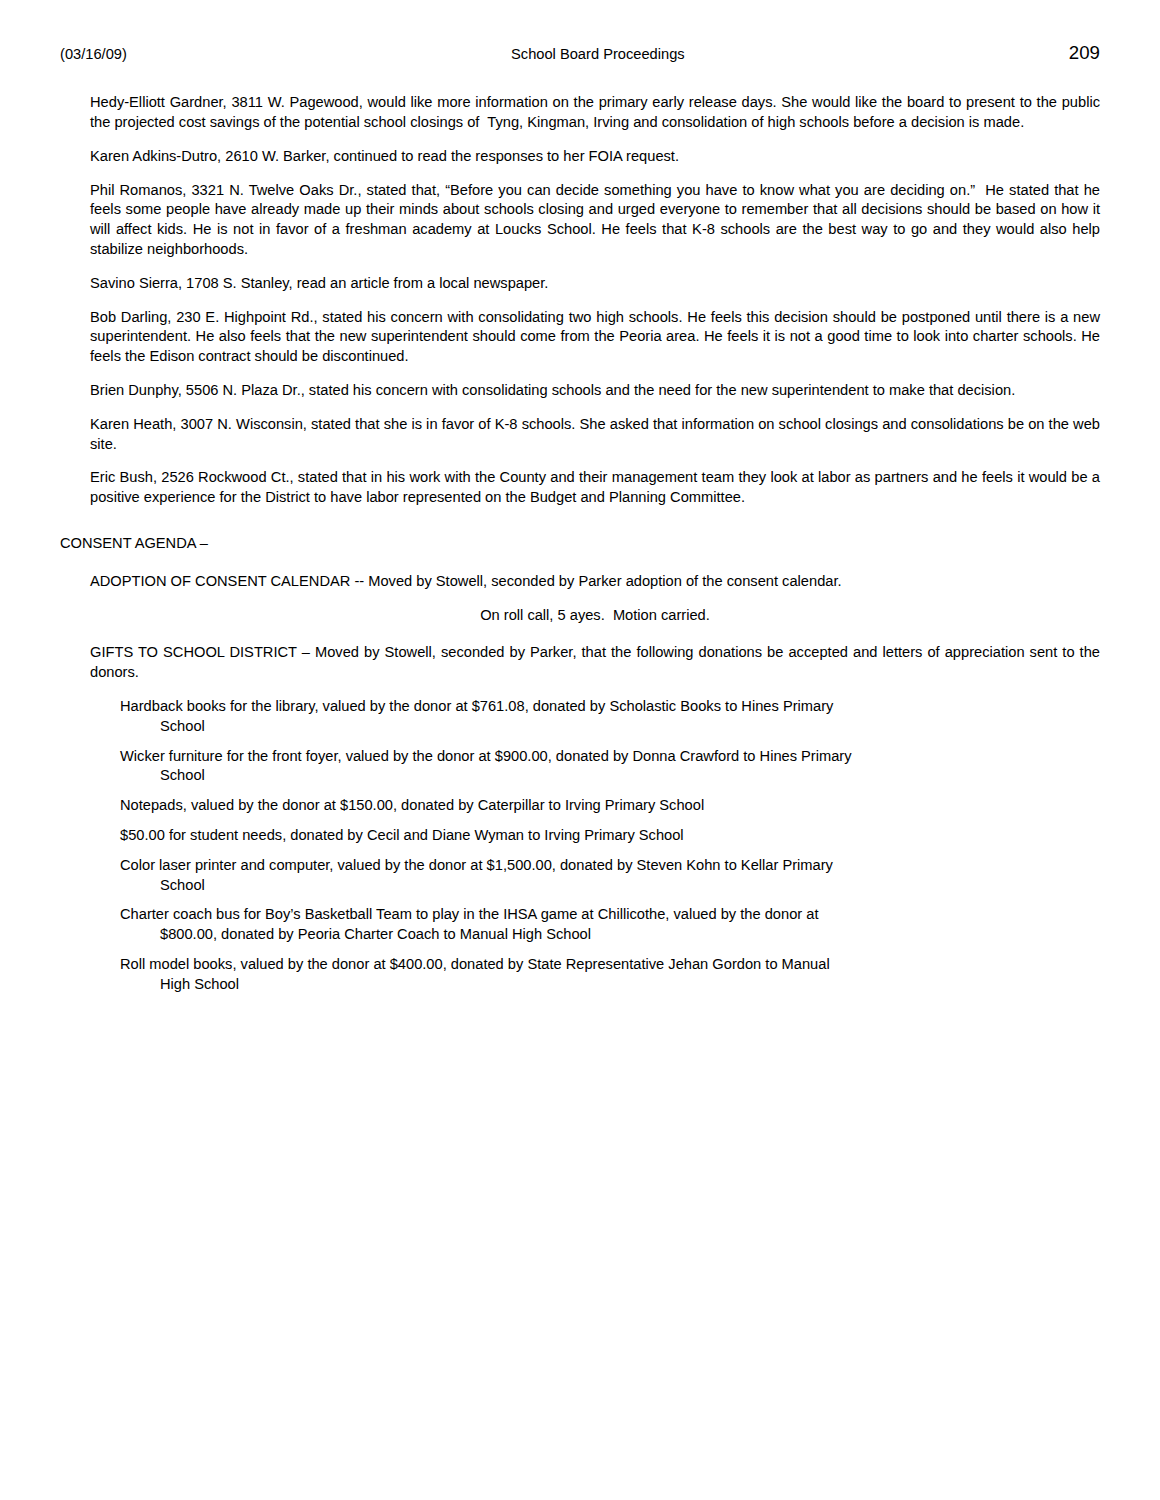(03/16/09) School Board Proceedings 209
Hedy-Elliott Gardner, 3811 W. Pagewood, would like more information on the primary early release days. She would like the board to present to the public the projected cost savings of the potential school closings of Tyng, Kingman, Irving and consolidation of high schools before a decision is made.
Karen Adkins-Dutro, 2610 W. Barker, continued to read the responses to her FOIA request.
Phil Romanos, 3321 N. Twelve Oaks Dr., stated that, “Before you can decide something you have to know what you are deciding on.” He stated that he feels some people have already made up their minds about schools closing and urged everyone to remember that all decisions should be based on how it will affect kids. He is not in favor of a freshman academy at Loucks School. He feels that K-8 schools are the best way to go and they would also help stabilize neighborhoods.
Savino Sierra, 1708 S. Stanley, read an article from a local newspaper.
Bob Darling, 230 E. Highpoint Rd., stated his concern with consolidating two high schools. He feels this decision should be postponed until there is a new superintendent. He also feels that the new superintendent should come from the Peoria area. He feels it is not a good time to look into charter schools. He feels the Edison contract should be discontinued.
Brien Dunphy, 5506 N. Plaza Dr., stated his concern with consolidating schools and the need for the new superintendent to make that decision.
Karen Heath, 3007 N. Wisconsin, stated that she is in favor of K-8 schools. She asked that information on school closings and consolidations be on the web site.
Eric Bush, 2526 Rockwood Ct., stated that in his work with the County and their management team they look at labor as partners and he feels it would be a positive experience for the District to have labor represented on the Budget and Planning Committee.
CONSENT AGENDA –
ADOPTION OF CONSENT CALENDAR -- Moved by Stowell, seconded by Parker adoption of the consent calendar.
On roll call, 5 ayes. Motion carried.
GIFTS TO SCHOOL DISTRICT – Moved by Stowell, seconded by Parker, that the following donations be accepted and letters of appreciation sent to the donors.
Hardback books for the library, valued by the donor at $761.08, donated by Scholastic Books to Hines Primary School
Wicker furniture for the front foyer, valued by the donor at $900.00, donated by Donna Crawford to Hines Primary School
Notepads, valued by the donor at $150.00, donated by Caterpillar to Irving Primary School
$50.00 for student needs, donated by Cecil and Diane Wyman to Irving Primary School
Color laser printer and computer, valued by the donor at $1,500.00, donated by Steven Kohn to Kellar Primary School
Charter coach bus for Boy’s Basketball Team to play in the IHSA game at Chillicothe, valued by the donor at $800.00, donated by Peoria Charter Coach to Manual High School
Roll model books, valued by the donor at $400.00, donated by State Representative Jehan Gordon to Manual High School